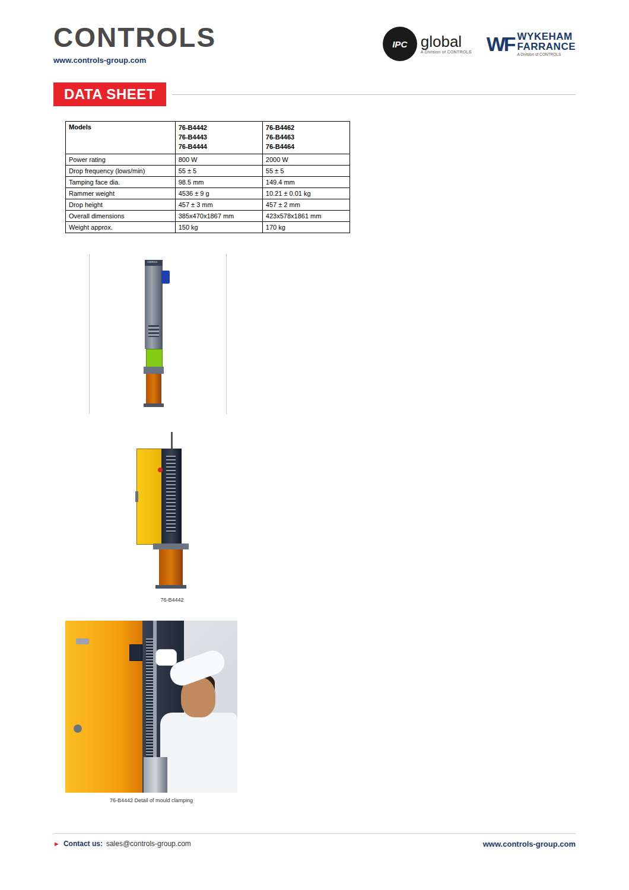CONTROLS
www.controls-group.com
IPC
global A Division of CONTROLS
WF
WYKEHAM FARRANCE A Division of CONTROLS
DATA SHEET
| Models | 76-B4442 76-B4443 76-B4444 | 76-B4462 76-B4463 76-B4464 |
| Power rating | 800 W | 2000 W |
| Drop frequency (lows/min) | 55 ± 5 | 55 ± 5 |
| Tamping face dia. | 98.5 mm | 149.4 mm |
| Rammer weight | 4536 ± 9 g | 10.21 ± 0.01 kg |
| Drop height | 457 ± 3 mm | 457 ± 2 mm |
| Overall dimensions | 385x470x1867 mm | 423x578x1861 mm |
| Weight approx. | 150 kg | 170 kg |
CONTROLS
76-B4442
76-B4442 Detail of mould clamping
► Contact us: sales@controls-group.com
www.controls-group.com